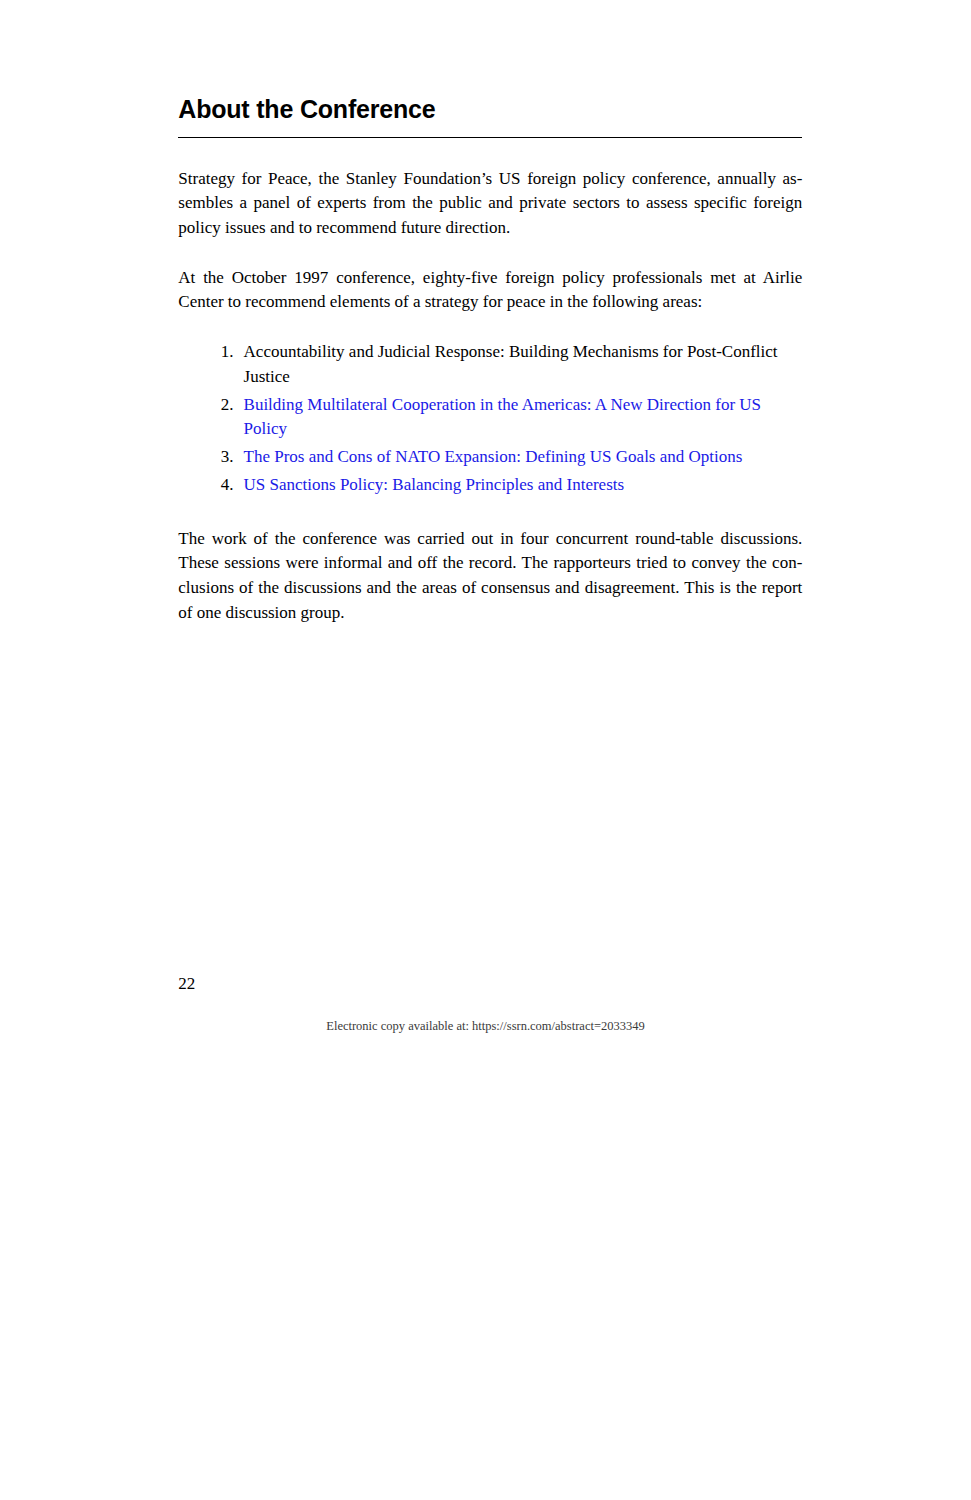About the Conference
Strategy for Peace, the Stanley Foundation’s US foreign policy conference, annually assembles a panel of experts from the public and private sectors to assess specific foreign policy issues and to recommend future direction.
At the October 1997 conference, eighty-five foreign policy professionals met at Airlie Center to recommend elements of a strategy for peace in the following areas:
Accountability and Judicial Response: Building Mechanisms for Post-Conflict Justice
Building Multilateral Cooperation in the Americas: A New Direction for US Policy
The Pros and Cons of NATO Expansion: Defining US Goals and Options
US Sanctions Policy: Balancing Principles and Interests
The work of the conference was carried out in four concurrent round-table discussions. These sessions were informal and off the record. The rapporteurs tried to convey the conclusions of the discussions and the areas of consensus and disagreement. This is the report of one discussion group.
22
Electronic copy available at: https://ssrn.com/abstract=2033349